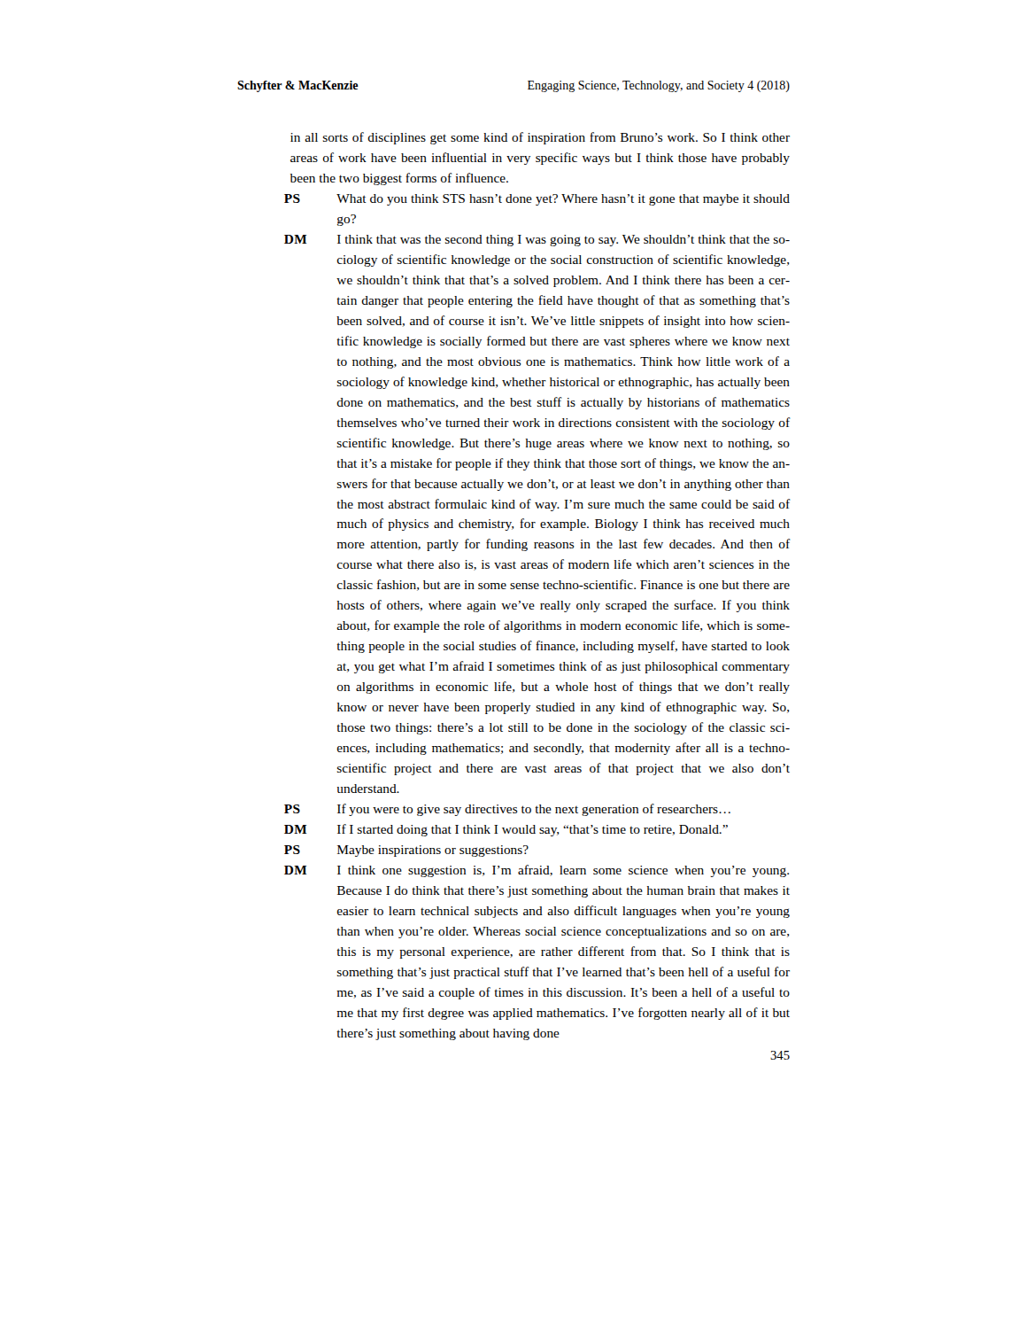Schyfter & MacKenzie Engaging Science, Technology, and Society 4 (2018)
in all sorts of disciplines get some kind of inspiration from Bruno’s work. So I think other areas of work have been influential in very specific ways but I think those have probably been the two biggest forms of influence.
PS
What do you think STS hasn’t done yet? Where hasn’t it gone that maybe it should go?
DM
I think that was the second thing I was going to say. We shouldn’t think that the sociology of scientific knowledge or the social construction of scientific knowledge, we shouldn’t think that that’s a solved problem. And I think there has been a certain danger that people entering the field have thought of that as something that’s been solved, and of course it isn’t. We’ve little snippets of insight into how scientific knowledge is socially formed but there are vast spheres where we know next to nothing, and the most obvious one is mathematics. Think how little work of a sociology of knowledge kind, whether historical or ethnographic, has actually been done on mathematics, and the best stuff is actually by historians of mathematics themselves who’ve turned their work in directions consistent with the sociology of scientific knowledge. But there’s huge areas where we know next to nothing, so that it’s a mistake for people if they think that those sort of things, we know the answers for that because actually we don’t, or at least we don’t in anything other than the most abstract formulaic kind of way. I’m sure much the same could be said of much of physics and chemistry, for example. Biology I think has received much more attention, partly for funding reasons in the last few decades. And then of course what there also is, is vast areas of modern life which aren’t sciences in the classic fashion, but are in some sense techno-scientific. Finance is one but there are hosts of others, where again we’ve really only scraped the surface. If you think about, for example the role of algorithms in modern economic life, which is something people in the social studies of finance, including myself, have started to look at, you get what I’m afraid I sometimes think of as just philosophical commentary on algorithms in economic life, but a whole host of things that we don’t really know or never have been properly studied in any kind of ethnographic way. So, those two things: there’s a lot still to be done in the sociology of the classic sciences, including mathematics; and secondly, that modernity after all is a techno-scientific project and there are vast areas of that project that we also don’t understand.
PS
If you were to give say directives to the next generation of researchers…
DM
If I started doing that I think I would say, “that’s time to retire, Donald.”
PS
Maybe inspirations or suggestions?
DM
I think one suggestion is, I’m afraid, learn some science when you’re young. Because I do think that there’s just something about the human brain that makes it easier to learn technical subjects and also difficult languages when you’re young than when you’re older. Whereas social science conceptualizations and so on are, this is my personal experience, are rather different from that. So I think that is something that’s just practical stuff that I’ve learned that’s been hell of a useful for me, as I’ve said a couple of times in this discussion. It’s been a hell of a useful to me that my first degree was applied mathematics. I’ve forgotten nearly all of it but there’s just something about having done
345